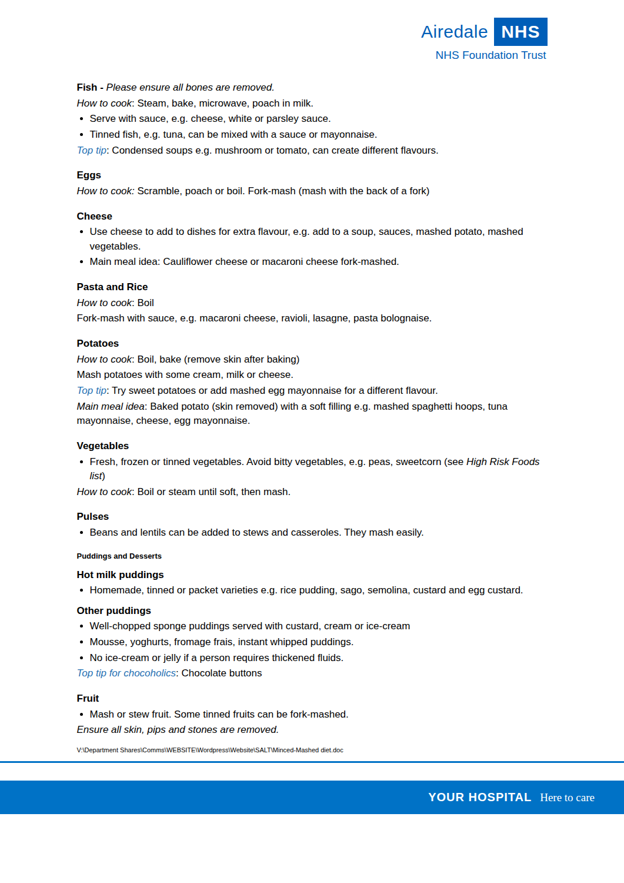Airedale NHS
NHS Foundation Trust
Fish - Please ensure all bones are removed.
How to cook: Steam, bake, microwave, poach in milk.
Serve with sauce, e.g. cheese, white or parsley sauce.
Tinned fish, e.g. tuna, can be mixed with a sauce or mayonnaise.
Top tip: Condensed soups e.g. mushroom or tomato, can create different flavours.
Eggs
How to cook: Scramble, poach or boil. Fork-mash (mash with the back of a fork)
Cheese
Use cheese to add to dishes for extra flavour, e.g. add to a soup, sauces, mashed potato, mashed vegetables.
Main meal idea: Cauliflower cheese or macaroni cheese fork-mashed.
Pasta and Rice
How to cook: Boil
Fork-mash with sauce, e.g. macaroni cheese, ravioli, lasagne, pasta bolognaise.
Potatoes
How to cook: Boil, bake (remove skin after baking)
Mash potatoes with some cream, milk or cheese.
Top tip: Try sweet potatoes or add mashed egg mayonnaise for a different flavour.
Main meal idea: Baked potato (skin removed) with a soft filling e.g. mashed spaghetti hoops, tuna mayonnaise, cheese, egg mayonnaise.
Vegetables
Fresh, frozen or tinned vegetables. Avoid bitty vegetables, e.g. peas, sweetcorn (see High Risk Foods list)
How to cook: Boil or steam until soft, then mash.
Pulses
Beans and lentils can be added to stews and casseroles. They mash easily.
Puddings and Desserts
Hot milk puddings
Homemade, tinned or packet varieties e.g. rice pudding, sago, semolina, custard and egg custard.
Other puddings
Well-chopped sponge puddings served with custard, cream or ice-cream
Mousse, yoghurts, fromage frais, instant whipped puddings.
No ice-cream or jelly if a person requires thickened fluids.
Top tip for chocoholics: Chocolate buttons
Fruit
Mash or stew fruit. Some tinned fruits can be fork-mashed.
Ensure all skin, pips and stones are removed.
V:\Department Shares\Comms\WEBSITE\Wordpress\Website\SALT\Minced-Mashed diet.doc
YOUR HOSPITAL Here to care